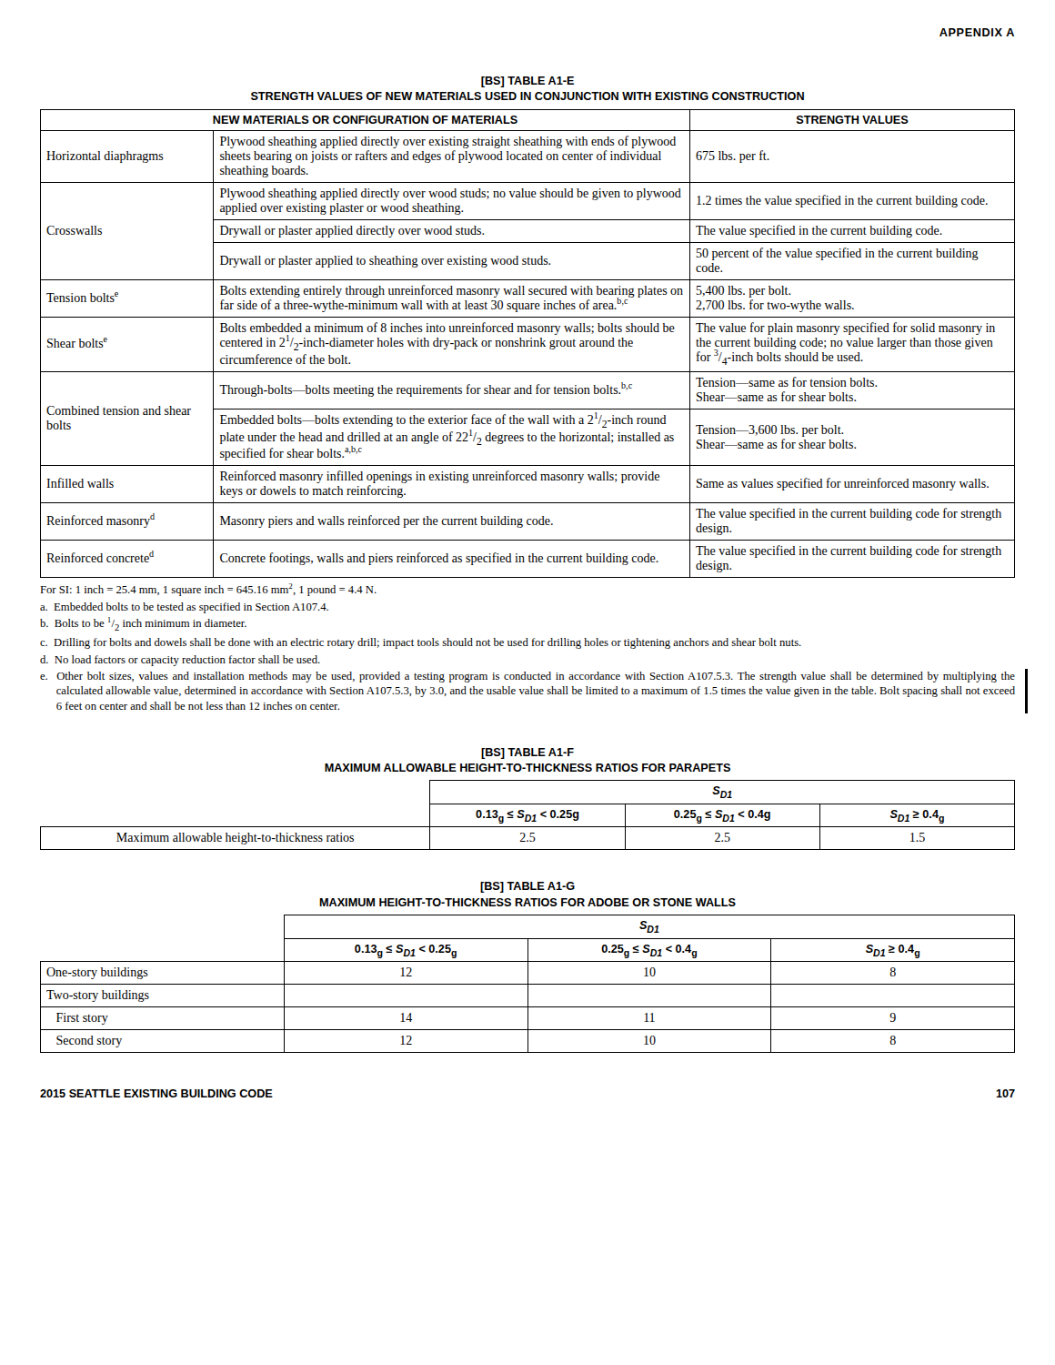APPENDIX A
[BS] TABLE A1-E
STRENGTH VALUES OF NEW MATERIALS USED IN CONJUNCTION WITH EXISTING CONSTRUCTION
| NEW MATERIALS OR CONFIGURATION OF MATERIALS | STRENGTH VALUES |
| --- | --- |
| Horizontal diaphragms | Plywood sheathing applied directly over existing straight sheathing with ends of plywood sheets bearing on joists or rafters and edges of plywood located on center of individual sheathing boards. | 675 lbs. per ft. |
| Crosswalls | Plywood sheathing applied directly over wood studs; no value should be given to plywood applied over existing plaster or wood sheathing. | 1.2 times the value specified in the current building code. |
| Drywall or plaster applied directly over wood studs. | The value specified in the current building code. |
| Drywall or plaster applied to sheathing over existing wood studs. | 50 percent of the value specified in the current building code. |
| Tension bolts e | Bolts extending entirely through unreinforced masonry wall secured with bearing plates on far side of a three-wythe-minimum wall with at least 30 square inches of area. b,c | 5,400 lbs. per bolt. 2,700 lbs. for two-wythe walls. |
| Shear bolts e | Bolts embedded a minimum of 8 inches into unreinforced masonry walls; bolts should be centered in 2 1 / 2 -inch-diameter holes with dry-pack or nonshrink grout around the circumference of the bolt. | The value for plain masonry specified for solid masonry in the current building code; no value larger than those given for 3 / 4 -inch bolts should be used. |
| Combined tension and shear bolts | Through-bolts—bolts meeting the requirements for shear and for tension bolts. b,c | Tension—same as for tension bolts. Shear—same as for shear bolts. |
| Embedded bolts—bolts extending to the exterior face of the wall with a 2 1 / 2 -inch round plate under the head and drilled at an angle of 22 1 / 2 degrees to the horizontal; installed as specified for shear bolts. a,b,c | Tension—3,600 lbs. per bolt. Shear—same as for shear bolts. |
| Infilled walls | Reinforced masonry infilled openings in existing unreinforced masonry walls; provide keys or dowels to match reinforcing. | Same as values specified for unreinforced masonry walls. |
| Reinforced masonry d | Masonry piers and walls reinforced per the current building code. | The value specified in the current building code for strength design. |
| Reinforced concrete d | Concrete footings, walls and piers reinforced as specified in the current building code. | The value specified in the current building code for strength design. |
For SI: 1 inch = 25.4 mm, 1 square inch = 645.16 mm2, 1 pound = 4.4 N.
a. Embedded bolts to be tested as specified in Section A107.4.
b. Bolts to be 1/2 inch minimum in diameter.
c. Drilling for bolts and dowels shall be done with an electric rotary drill; impact tools should not be used for drilling holes or tightening anchors and shear bolt nuts.
d. No load factors or capacity reduction factor shall be used.
e. Other bolt sizes, values and installation methods may be used, provided a testing program is conducted in accordance with Section A107.5.3. The strength value shall be determined by multiplying the calculated allowable value, determined in accordance with Section A107.5.3, by 3.0, and the usable value shall be limited to a maximum of 1.5 times the value given in the table. Bolt spacing shall not exceed 6 feet on center and shall be not less than 12 inches on center.
[BS] TABLE A1-F
MAXIMUM ALLOWABLE HEIGHT-TO-THICKNESS RATIOS FOR PARAPETS
| | S D1 |
| --- | --- |
| | 0.13 g ≤ S D1 < 0.25g | 0.25 g ≤ S D1 < 0.4g | S D1 ≥ 0.4 g |
| Maximum allowable height-to-thickness ratios | 2.5 | 2.5 | 1.5 |
[BS] TABLE A1-G
MAXIMUM HEIGHT-TO-THICKNESS RATIOS FOR ADOBE OR STONE WALLS
| | S D1 |
| --- | --- |
| | 0.13 g ≤ S D1 < 0.25 g | 0.25 g ≤ S D1 < 0.4 g | S D1 ≥ 0.4 g |
| One-story buildings | 12 | 10 | 8 |
| Two-story buildings | | | |
| First story | 14 | 11 | 9 |
| Second story | 12 | 10 | 8 |
2015 SEATTLE EXISTING BUILDING CODE 107